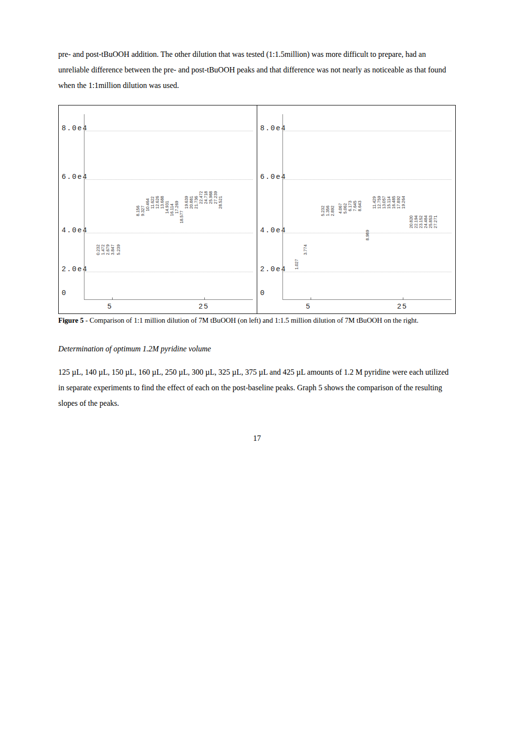pre- and post-tBuOOH addition. The other dilution that was tested (1:1.5million) was more difficult to prepare, had an unreliable difference between the pre- and post-tBuOOH peaks and that difference was not nearly as noticeable as that found when the 1:1million dilution was used.
8.0e4
6.0e4
4.0e4
2.0e4
0
5
25
0.232
1.472
2.679
3.847
5.239
8.156
9.327
10.464
11.622
12.626
13.688
14.931
16.114
17.269
18.577
19.639
20.881
21.736
22.472
24.718
25.988
27.239
28.521
8.0e4
6.0e4
4.0e4
2.0e4
0
5
25
1.027
3.774
5.232
1.356
2.892
4.067
5.062
6.173
7.645
8.643
8.989
11.429
12.759
13.057
15.114
16.485
17.892
19.264
20.820
22.194
23.152
24.484
25.853
27.271
Figure 5 - Comparison of 1:1 million dilution of 7M tBuOOH (on left) and 1:1.5 million dilution of 7M tBuOOH on the right.
Determination of optimum 1.2M pyridine volume
125 µL, 140 µL, 150 µL, 160 µL, 250 µL, 300 µL, 325 µL, 375 µL and 425 µL amounts of 1.2 M pyridine were each utilized in separate experiments to find the effect of each on the post-baseline peaks. Graph 5 shows the comparison of the resulting slopes of the peaks.
17